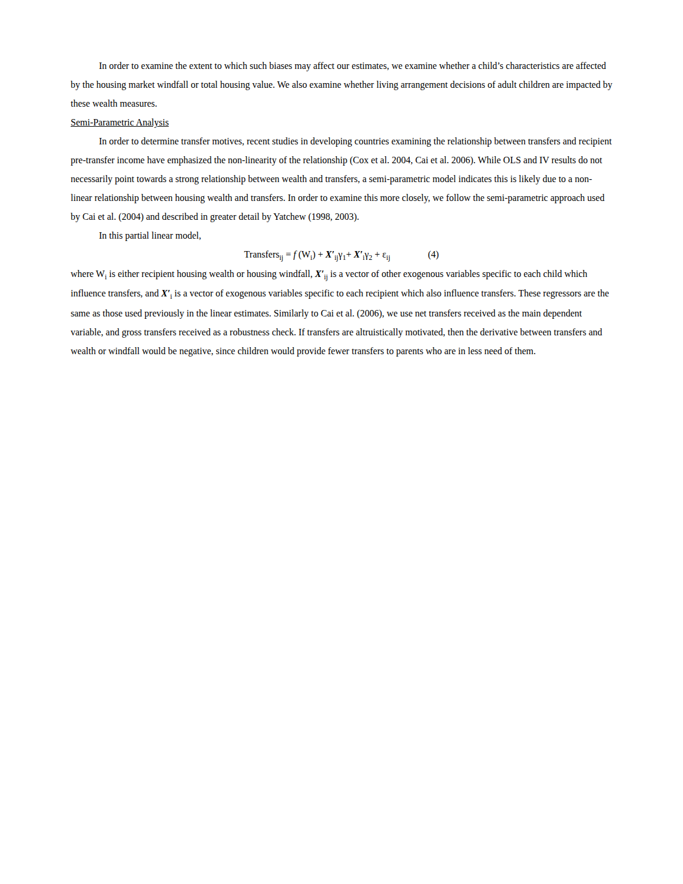In order to examine the extent to which such biases may affect our estimates, we examine whether a child’s characteristics are affected by the housing market windfall or total housing value. We also examine whether living arrangement decisions of adult children are impacted by these wealth measures.
Semi-Parametric Analysis
In order to determine transfer motives, recent studies in developing countries examining the relationship between transfers and recipient pre-transfer income have emphasized the non-linearity of the relationship (Cox et al. 2004, Cai et al. 2006). While OLS and IV results do not necessarily point towards a strong relationship between wealth and transfers, a semi-parametric model indicates this is likely due to a non-linear relationship between housing wealth and transfers. In order to examine this more closely, we follow the semi-parametric approach used by Cai et al. (2004) and described in greater detail by Yatchew (1998, 2003).
In this partial linear model,
Transfersij = f (Wi) + X′ijγ1+ X′iγ2 + εij(4)
where Wi is either recipient housing wealth or housing windfall, X′ij is a vector of other exogenous variables specific to each child which influence transfers, and X′i is a vector of exogenous variables specific to each recipient which also influence transfers. These regressors are the same as those used previously in the linear estimates. Similarly to Cai et al. (2006), we use net transfers received as the main dependent variable, and gross transfers received as a robustness check. If transfers are altruistically motivated, then the derivative between transfers and wealth or windfall would be negative, since children would provide fewer transfers to parents who are in less need of them.